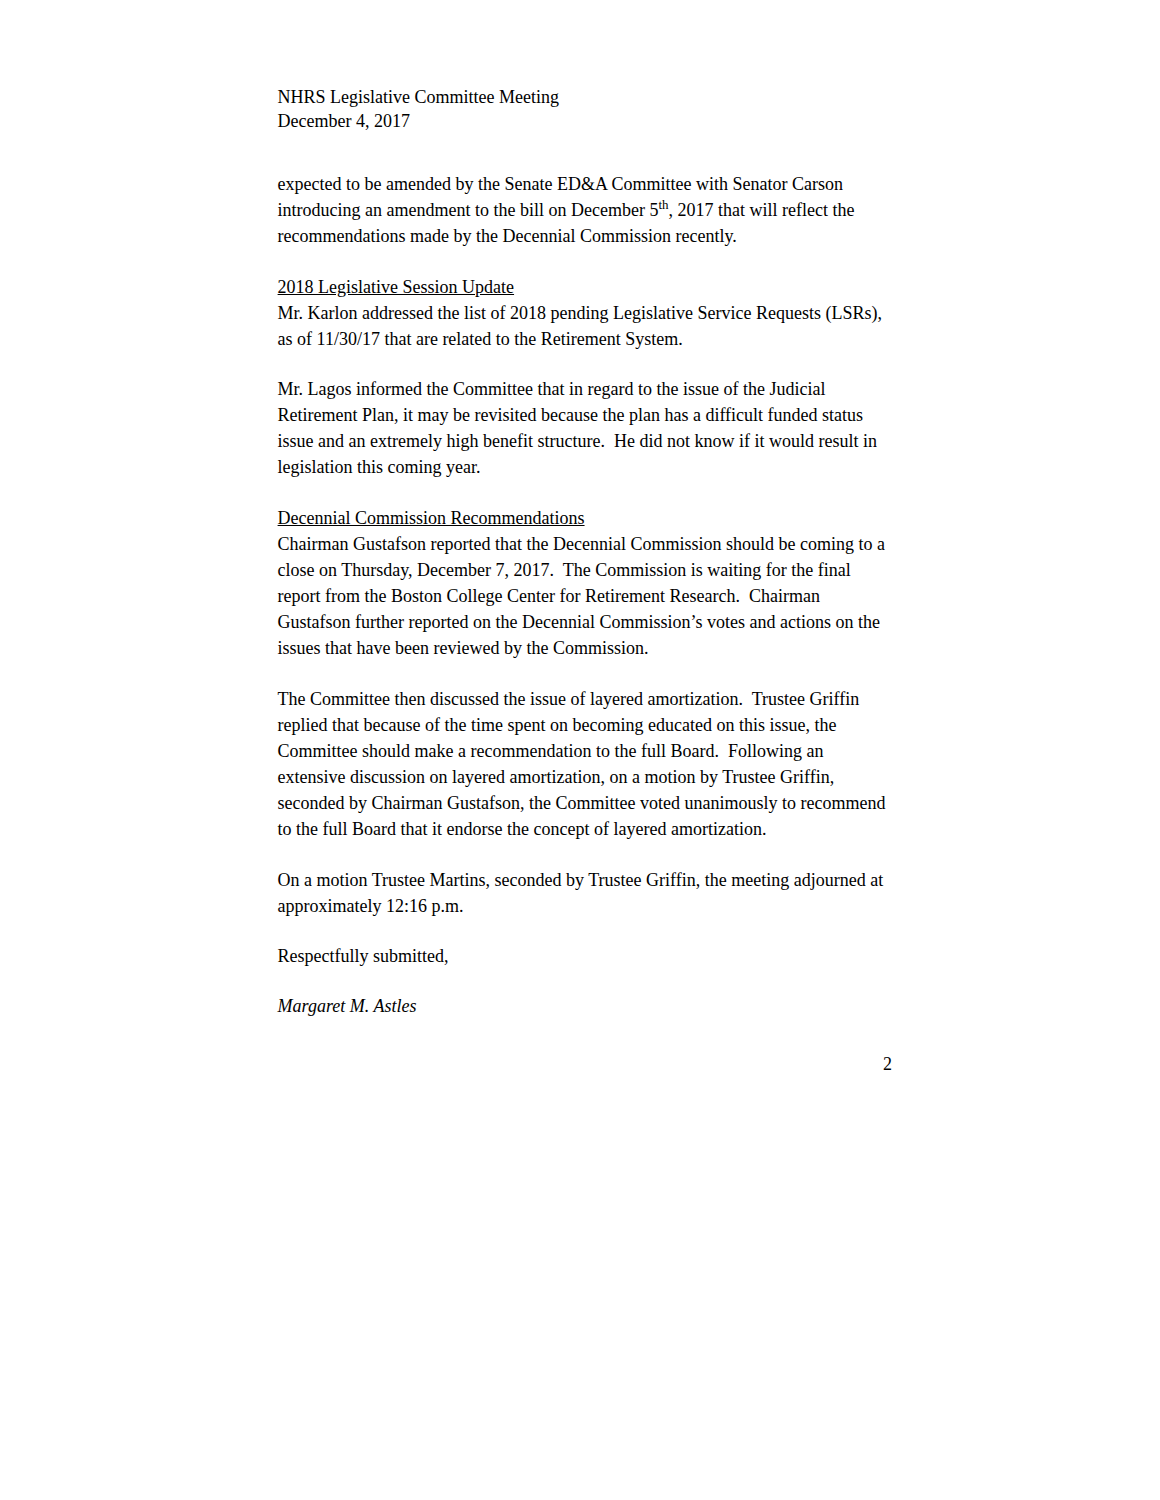NHRS Legislative Committee Meeting
December 4, 2017
expected to be amended by the Senate ED&A Committee with Senator Carson introducing an amendment to the bill on December 5th, 2017 that will reflect the recommendations made by the Decennial Commission recently.
2018 Legislative Session Update
Mr. Karlon addressed the list of 2018 pending Legislative Service Requests (LSRs), as of 11/30/17 that are related to the Retirement System.
Mr. Lagos informed the Committee that in regard to the issue of the Judicial Retirement Plan, it may be revisited because the plan has a difficult funded status issue and an extremely high benefit structure. He did not know if it would result in legislation this coming year.
Decennial Commission Recommendations
Chairman Gustafson reported that the Decennial Commission should be coming to a close on Thursday, December 7, 2017. The Commission is waiting for the final report from the Boston College Center for Retirement Research. Chairman Gustafson further reported on the Decennial Commission’s votes and actions on the issues that have been reviewed by the Commission.
The Committee then discussed the issue of layered amortization. Trustee Griffin replied that because of the time spent on becoming educated on this issue, the Committee should make a recommendation to the full Board. Following an extensive discussion on layered amortization, on a motion by Trustee Griffin, seconded by Chairman Gustafson, the Committee voted unanimously to recommend to the full Board that it endorse the concept of layered amortization.
On a motion Trustee Martins, seconded by Trustee Griffin, the meeting adjourned at approximately 12:16 p.m.
Respectfully submitted,
Margaret M. Astles
2